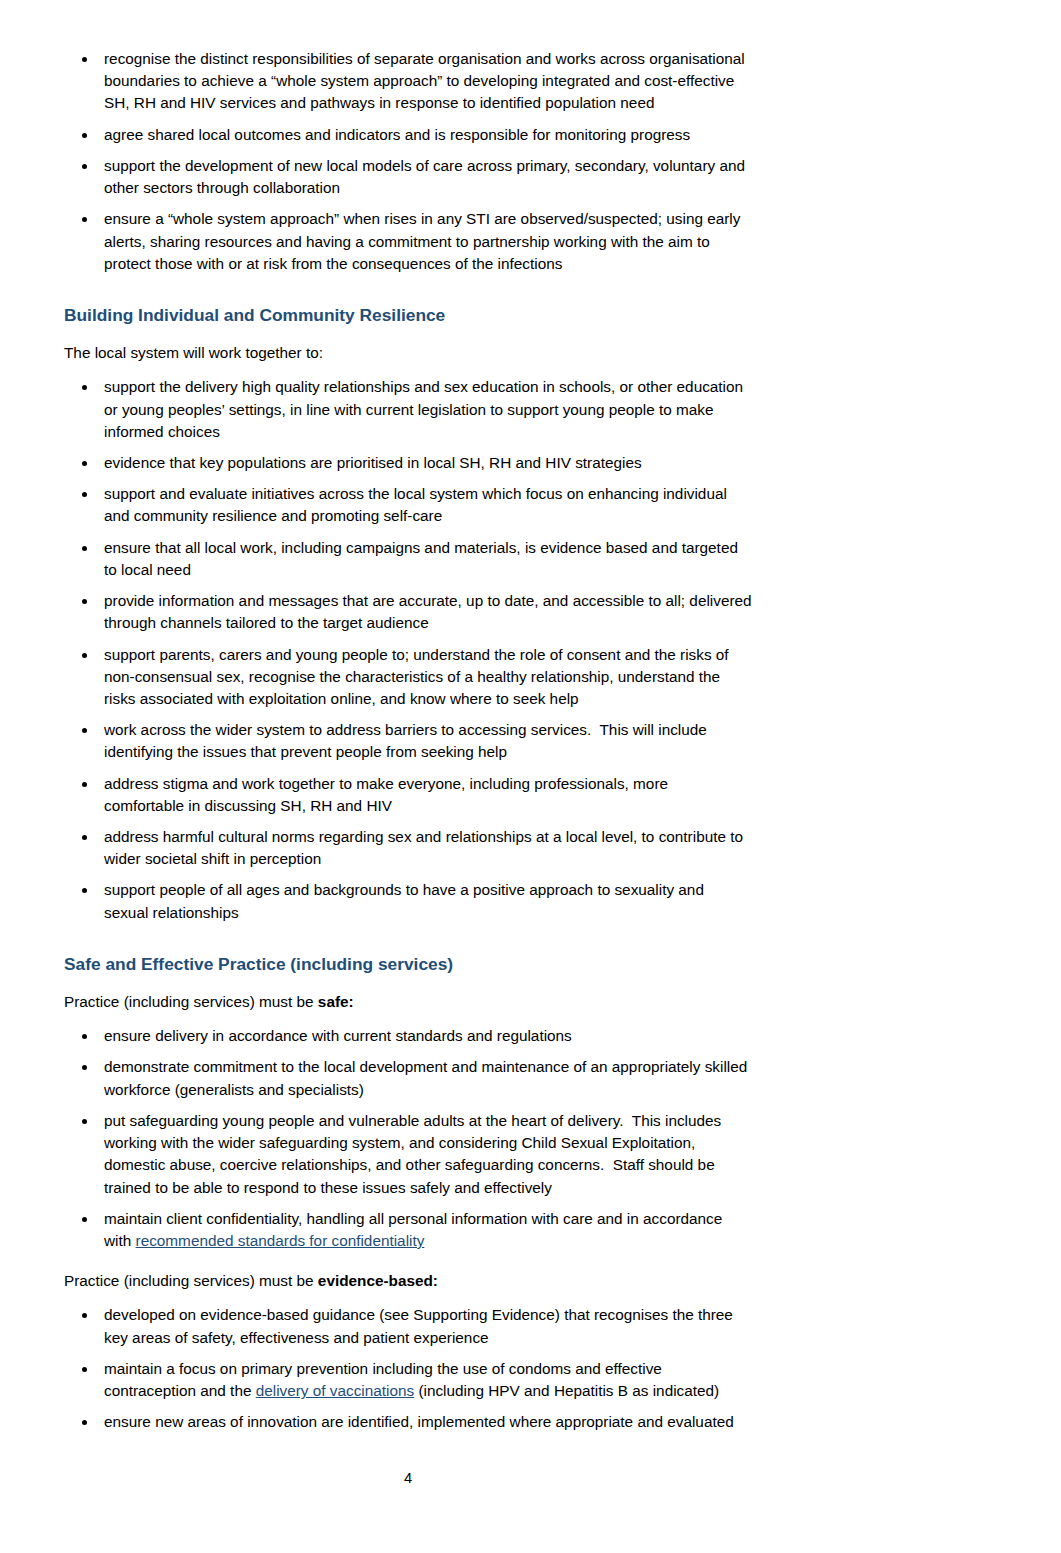recognise the distinct responsibilities of separate organisation and works across organisational boundaries to achieve a “whole system approach” to developing integrated and cost-effective SH, RH and HIV services and pathways in response to identified population need
agree shared local outcomes and indicators and is responsible for monitoring progress
support the development of new local models of care across primary, secondary, voluntary and other sectors through collaboration
ensure a “whole system approach” when rises in any STI are observed/suspected; using early alerts, sharing resources and having a commitment to partnership working with the aim to protect those with or at risk from the consequences of the infections
Building Individual and Community Resilience
The local system will work together to:
support the delivery high quality relationships and sex education in schools, or other education or young peoples’ settings, in line with current legislation to support young people to make informed choices
evidence that key populations are prioritised in local SH, RH and HIV strategies
support and evaluate initiatives across the local system which focus on enhancing individual and community resilience and promoting self-care
ensure that all local work, including campaigns and materials, is evidence based and targeted to local need
provide information and messages that are accurate, up to date, and accessible to all; delivered through channels tailored to the target audience
support parents, carers and young people to; understand the role of consent and the risks of non-consensual sex, recognise the characteristics of a healthy relationship, understand the risks associated with exploitation online, and know where to seek help
work across the wider system to address barriers to accessing services. This will include identifying the issues that prevent people from seeking help
address stigma and work together to make everyone, including professionals, more comfortable in discussing SH, RH and HIV
address harmful cultural norms regarding sex and relationships at a local level, to contribute to wider societal shift in perception
support people of all ages and backgrounds to have a positive approach to sexuality and sexual relationships
Safe and Effective Practice (including services)
Practice (including services) must be safe:
ensure delivery in accordance with current standards and regulations
demonstrate commitment to the local development and maintenance of an appropriately skilled workforce (generalists and specialists)
put safeguarding young people and vulnerable adults at the heart of delivery. This includes working with the wider safeguarding system, and considering Child Sexual Exploitation, domestic abuse, coercive relationships, and other safeguarding concerns. Staff should be trained to be able to respond to these issues safely and effectively
maintain client confidentiality, handling all personal information with care and in accordance with recommended standards for confidentiality
Practice (including services) must be evidence-based:
developed on evidence-based guidance (see Supporting Evidence) that recognises the three key areas of safety, effectiveness and patient experience
maintain a focus on primary prevention including the use of condoms and effective contraception and the delivery of vaccinations (including HPV and Hepatitis B as indicated)
ensure new areas of innovation are identified, implemented where appropriate and evaluated
4